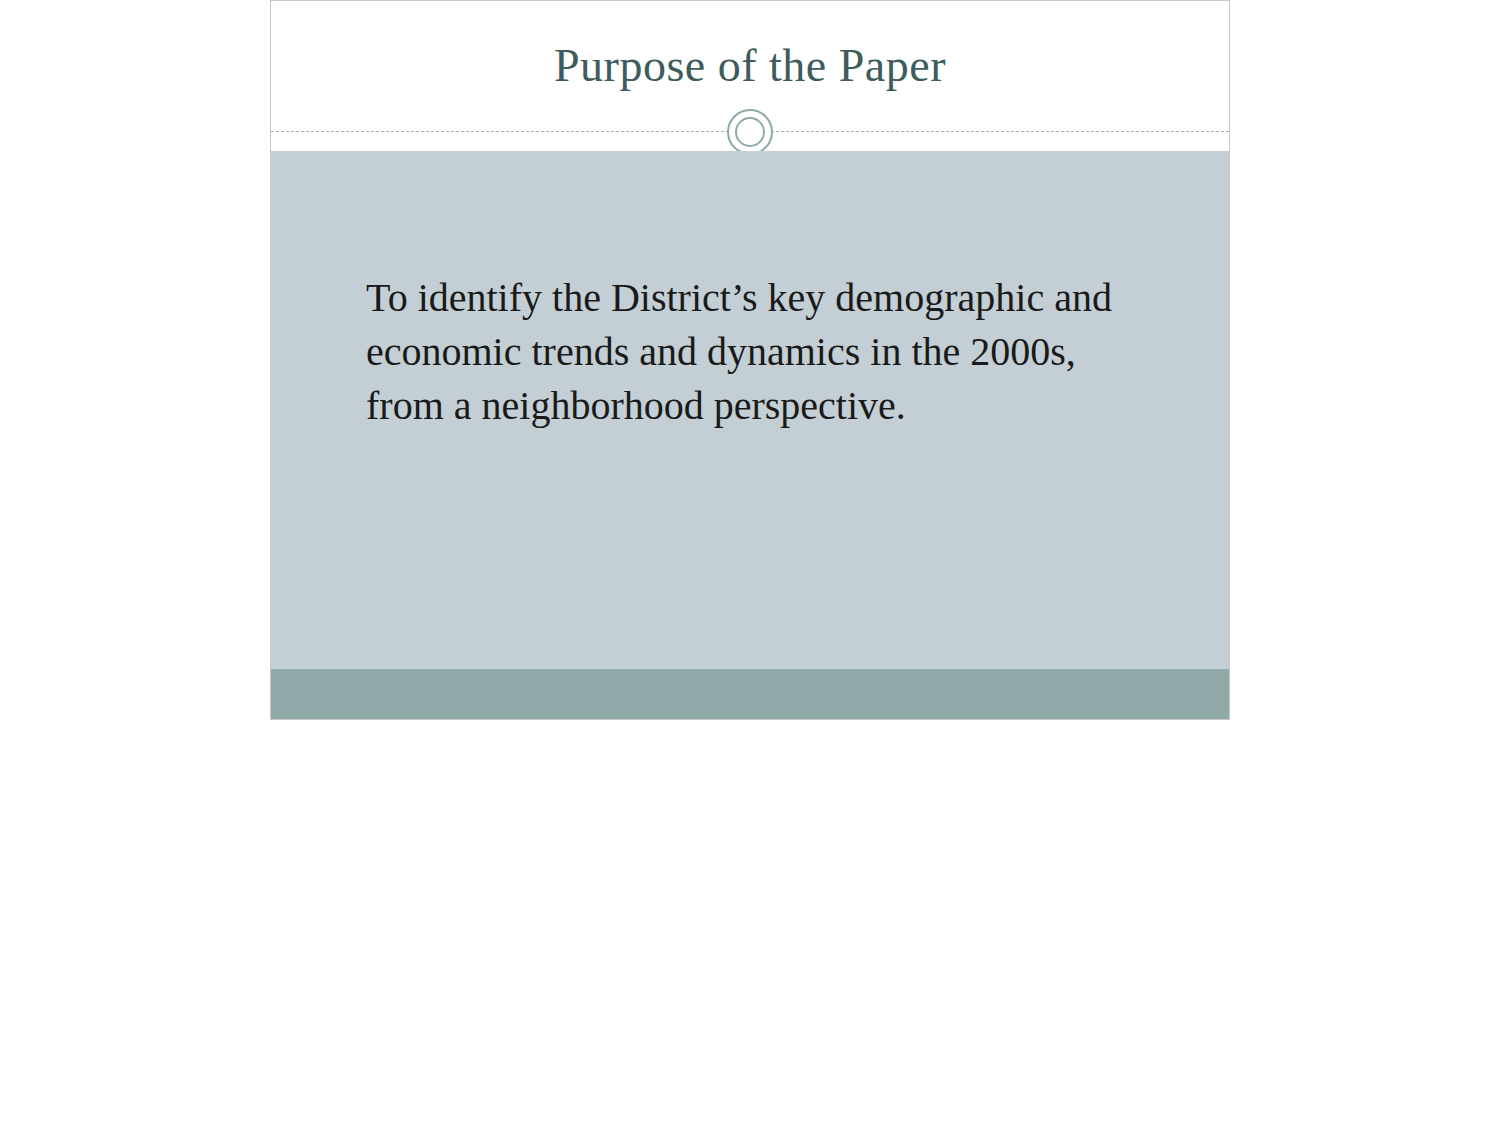Purpose of the Paper
To identify the District’s key demographic and economic trends and dynamics in the 2000s, from a neighborhood perspective.